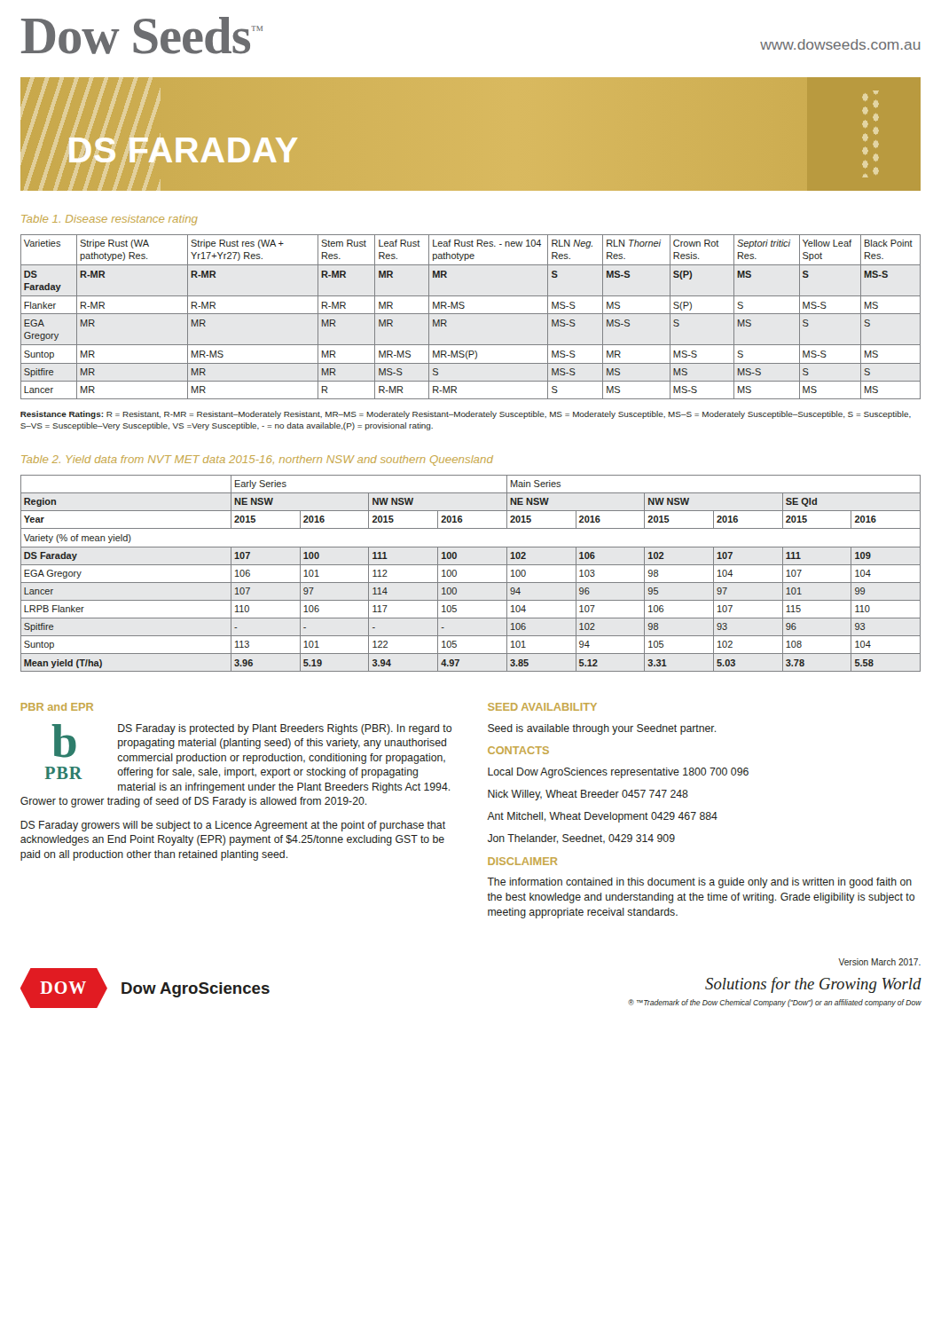Dow Seeds™
www.dowseeds.com.au
DS FARADAY
Table 1. Disease resistance rating
| Varieties | Stripe Rust (WA pathotype) Res. | Stripe Rust res (WA + Yr17+Yr27) Res. | Stem Rust Res. | Leaf Rust Res. | Leaf Rust Res. - new 104 pathotype | RLN Neg. Res. | RLN Thornei Res. | Crown Rot Resis. | Septori tritici Res. | Yellow Leaf Spot | Black Point Res. |
| --- | --- | --- | --- | --- | --- | --- | --- | --- | --- | --- | --- |
| DS Faraday | R-MR | R-MR | R-MR | MR | MR | S | MS-S | S(P) | MS | S | MS-S |
| Flanker | R-MR | R-MR | R-MR | MR | MR-MS | MS-S | MS | S(P) | S | MS-S | MS |
| EGA Gregory | MR | MR | MR | MR | MR | MS-S | MS-S | S | MS | S | S |
| Suntop | MR | MR-MS | MR | MR-MS | MR-MS(P) | MS-S | MR | MS-S | S | MS-S | MS |
| Spitfire | MR | MR | MR | MS-S | S | MS-S | MS | MS | MS-S | S | S |
| Lancer | MR | MR | R | R-MR | R-MR | S | MS | MS-S | MS | MS | MS |
Resistance Ratings: R = Resistant, R-MR = Resistant–Moderately Resistant, MR–MS = Moderately Resistant–Moderately Susceptible, MS = Moderately Susceptible, MS–S = Moderately Susceptible–Susceptible, S = Susceptible, S–VS = Susceptible–Very Susceptible, VS =Very Susceptible, - = no data available,(P) = provisional rating.
Table 2. Yield data from NVT MET data 2015-16, northern NSW and southern Queensland
| | Early Series | Main Series |
| Region | NE NSW | NW NSW | NE NSW | NW NSW | SE Qld |
| Year | 2015 | 2016 | 2015 | 2016 | 2015 | 2016 | 2015 | 2016 | 2015 | 2016 |
| Variety (% of mean yield) |
| DS Faraday | 107 | 100 | 111 | 100 | 102 | 106 | 102 | 107 | 111 | 109 |
| EGA Gregory | 106 | 101 | 112 | 100 | 100 | 103 | 98 | 104 | 107 | 104 |
| Lancer | 107 | 97 | 114 | 100 | 94 | 96 | 95 | 97 | 101 | 99 |
| LRPB Flanker | 110 | 106 | 117 | 105 | 104 | 107 | 106 | 107 | 115 | 110 |
| Spitfire | - | - | - | - | 106 | 102 | 98 | 93 | 96 | 93 |
| Suntop | 113 | 101 | 122 | 105 | 101 | 94 | 105 | 102 | 108 | 104 |
| Mean yield (T/ha) | 3.96 | 5.19 | 3.94 | 4.97 | 3.85 | 5.12 | 3.31 | 5.03 | 3.78 | 5.58 |
PBR and EPR
b
PBR
DS Faraday is protected by Plant Breeders Rights (PBR). In regard to propagating material (planting seed) of this variety, any unauthorised commercial production or reproduction, conditioning for propagation, offering for sale, sale, import, export or stocking of propagating material is an infringement under the Plant Breeders Rights Act 1994. Grower to grower trading of seed of DS Farady is allowed from 2019-20.
DS Faraday growers will be subject to a Licence Agreement at the point of purchase that acknowledges an End Point Royalty (EPR) payment of $4.25/tonne excluding GST to be paid on all production other than retained planting seed.
SEED AVAILABILITY
Seed is available through your Seednet partner.
CONTACTS
Local Dow AgroSciences representative 1800 700 096
Nick Willey, Wheat Breeder 0457 747 248
Ant Mitchell, Wheat Development 0429 467 884
Jon Thelander, Seednet, 0429 314 909
DISCLAIMER
The information contained in this document is a guide only and is written in good faith on the best knowledge and understanding at the time of writing. Grade eligibility is subject to meeting appropriate receival standards.
DOW
Dow AgroSciences
Version March 2017.
Solutions for the Growing World
® ™Trademark of the Dow Chemical Company ("Dow") or an affiliated company of Dow